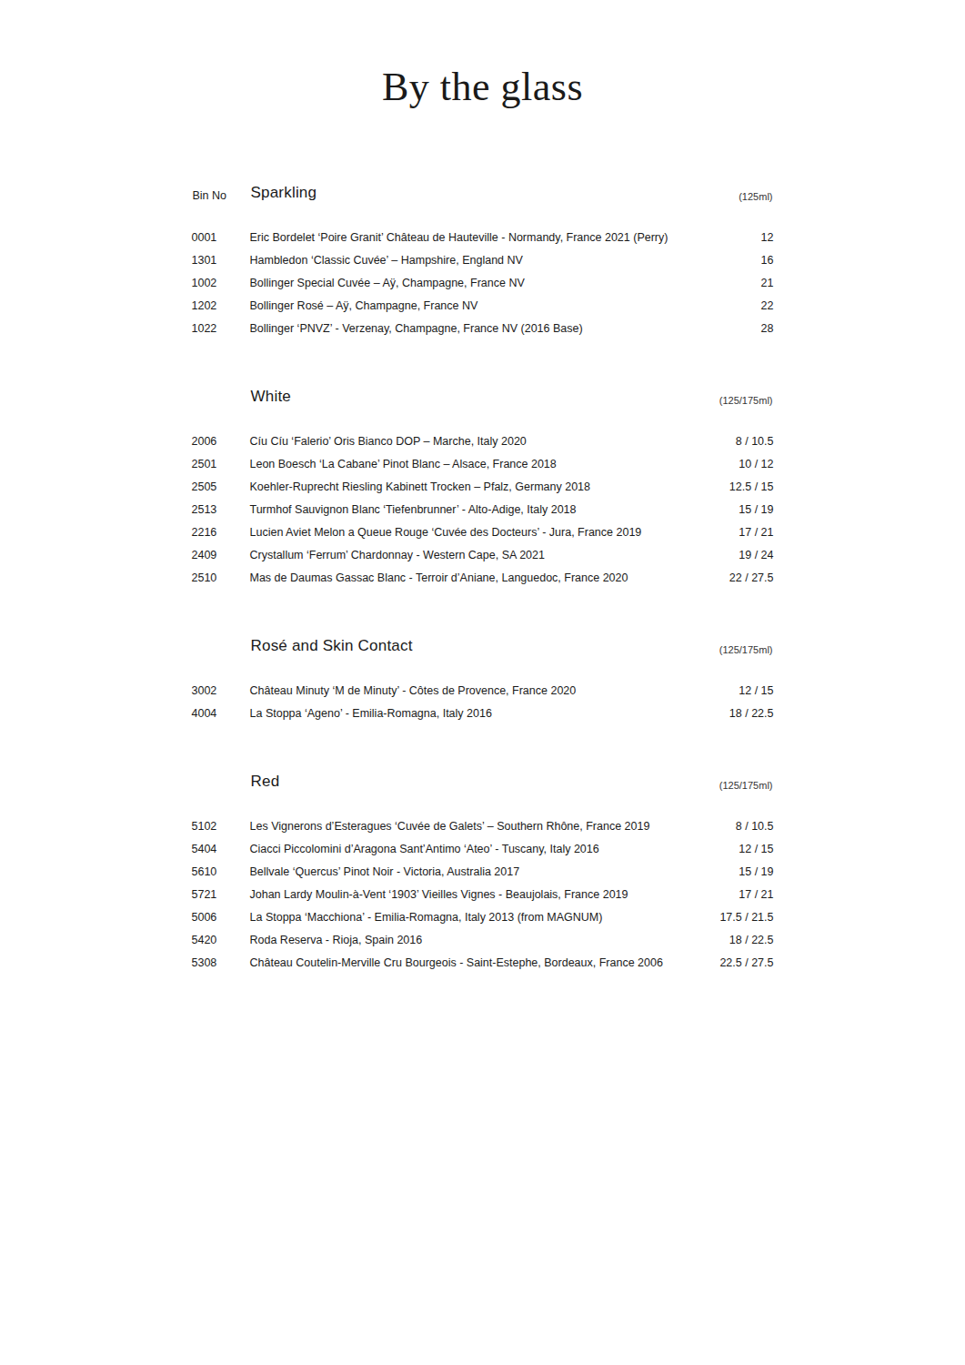By the glass
| Bin No | Sparkling | (125ml) |
| --- | --- | --- |
| 0001 | Eric Bordelet ‘Poire Granit’ Château de Hauteville - Normandy, France 2021 (Perry) | 12 |
| 1301 | Hambledon ‘Classic Cuvée’ – Hampshire, England NV | 16 |
| 1002 | Bollinger Special Cuvée – Aÿ, Champagne, France NV | 21 |
| 1202 | Bollinger Rosé – Aÿ, Champagne, France NV | 22 |
| 1022 | Bollinger ‘PNVZ’ - Verzenay, Champagne, France NV (2016 Base) | 28 |
| | White | (125/175ml) |
| --- | --- | --- |
| 2006 | Cíu Cíu ‘Falerio’ Oris Bianco DOP – Marche, Italy 2020 | 8 / 10.5 |
| 2501 | Leon Boesch ‘La Cabane’ Pinot Blanc – Alsace, France 2018 | 10 / 12 |
| 2505 | Koehler-Ruprecht Riesling Kabinett Trocken – Pfalz, Germany 2018 | 12.5 / 15 |
| 2513 | Turmhof Sauvignon Blanc ‘Tiefenbrunner’ - Alto-Adige, Italy 2018 | 15 / 19 |
| 2216 | Lucien Aviet Melon a Queue Rouge ‘Cuvée des Docteurs’ - Jura, France 2019 | 17 / 21 |
| 2409 | Crystallum ‘Ferrum’ Chardonnay - Western Cape, SA 2021 | 19 / 24 |
| 2510 | Mas de Daumas Gassac Blanc - Terroir d’Aniane, Languedoc, France 2020 | 22 / 27.5 |
| | Rosé and Skin Contact | (125/175ml) |
| --- | --- | --- |
| 3002 | Château Minuty ‘M de Minuty’ - Côtes de Provence, France 2020 | 12 / 15 |
| 4004 | La Stoppa ‘Ageno’ - Emilia-Romagna, Italy 2016 | 18 / 22.5 |
| | Red | (125/175ml) |
| --- | --- | --- |
| 5102 | Les Vignerons d’Esteragues ‘Cuvée de Galets’ – Southern Rhône, France 2019 | 8 / 10.5 |
| 5404 | Ciacci Piccolomini d’Aragona Sant’Antimo ‘Ateo’ - Tuscany, Italy 2016 | 12 / 15 |
| 5610 | Bellvale ‘Quercus’ Pinot Noir - Victoria, Australia 2017 | 15 / 19 |
| 5721 | Johan Lardy Moulin-à-Vent ‘1903’ Vieilles Vignes - Beaujolais, France 2019 | 17 / 21 |
| 5006 | La Stoppa ‘Macchiona’ - Emilia-Romagna, Italy 2013 (from MAGNUM) | 17.5 / 21.5 |
| 5420 | Roda Reserva - Rioja, Spain 2016 | 18 / 22.5 |
| 5308 | Château Coutelin-Merville Cru Bourgeois - Saint-Estephe, Bordeaux, France 2006 | 22.5 / 27.5 |